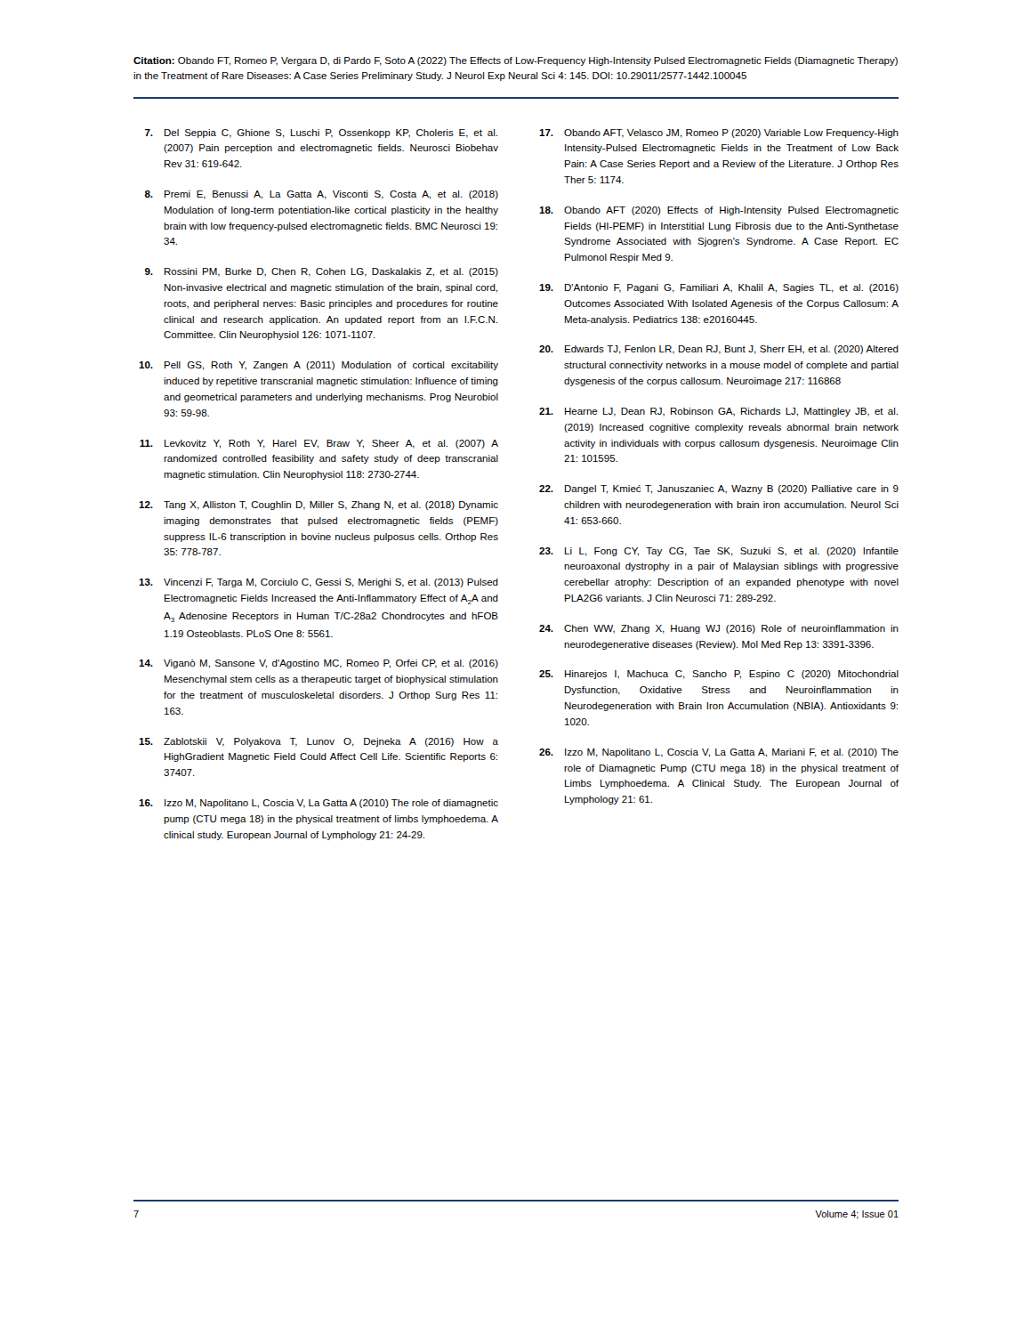Citation: Obando FT, Romeo P, Vergara D, di Pardo F, Soto A (2022) The Effects of Low-Frequency High-Intensity Pulsed Electromagnetic Fields (Diamagnetic Therapy) in the Treatment of Rare Diseases: A Case Series Preliminary Study. J Neurol Exp Neural Sci 4: 145. DOI: 10.29011/2577-1442.100045
7. Del Seppia C, Ghione S, Luschi P, Ossenkopp KP, Choleris E, et al. (2007) Pain perception and electromagnetic fields. Neurosci Biobehav Rev 31: 619-642.
8. Premi E, Benussi A, La Gatta A, Visconti S, Costa A, et al. (2018) Modulation of long-term potentiation-like cortical plasticity in the healthy brain with low frequency-pulsed electromagnetic fields. BMC Neurosci 19: 34.
9. Rossini PM, Burke D, Chen R, Cohen LG, Daskalakis Z, et al. (2015) Non-invasive electrical and magnetic stimulation of the brain, spinal cord, roots, and peripheral nerves: Basic principles and procedures for routine clinical and research application. An updated report from an I.F.C.N. Committee. Clin Neurophysiol 126: 1071-1107.
10. Pell GS, Roth Y, Zangen A (2011) Modulation of cortical excitability induced by repetitive transcranial magnetic stimulation: Influence of timing and geometrical parameters and underlying mechanisms. Prog Neurobiol 93: 59-98.
11. Levkovitz Y, Roth Y, Harel EV, Braw Y, Sheer A, et al. (2007) A randomized controlled feasibility and safety study of deep transcranial magnetic stimulation. Clin Neurophysiol 118: 2730-2744.
12. Tang X, Alliston T, Coughlin D, Miller S, Zhang N, et al. (2018) Dynamic imaging demonstrates that pulsed electromagnetic fields (PEMF) suppress IL-6 transcription in bovine nucleus pulposus cells. Orthop Res 35: 778-787.
13. Vincenzi F, Targa M, Corciulo C, Gessi S, Merighi S, et al. (2013) Pulsed Electromagnetic Fields Increased the Anti-Inflammatory Effect of A2A and A3 Adenosine Receptors in Human T/C-28a2 Chondrocytes and hFOB 1.19 Osteoblasts. PLoS One 8: 5561.
14. Viganò M, Sansone V, d'Agostino MC, Romeo P, Orfei CP, et al. (2016) Mesenchymal stem cells as a therapeutic target of biophysical stimulation for the treatment of musculoskeletal disorders. J Orthop Surg Res 11: 163.
15. Zablotskii V, Polyakova T, Lunov O, Dejneka A (2016) How a HighGradient Magnetic Field Could Affect Cell Life. Scientific Reports 6: 37407.
16. Izzo M, Napolitano L, Coscia V, La Gatta A (2010) The role of diamagnetic pump (CTU mega 18) in the physical treatment of limbs lymphoedema. A clinical study. European Journal of Lymphology 21: 24-29.
17. Obando AFT, Velasco JM, Romeo P (2020) Variable Low Frequency-High Intensity-Pulsed Electromagnetic Fields in the Treatment of Low Back Pain: A Case Series Report and a Review of the Literature. J Orthop Res Ther 5: 1174.
18. Obando AFT (2020) Effects of High-Intensity Pulsed Electromagnetic Fields (HI-PEMF) in Interstitial Lung Fibrosis due to the Anti-Synthetase Syndrome Associated with Sjogren's Syndrome. A Case Report. EC Pulmonol Respir Med 9.
19. D'Antonio F, Pagani G, Familiari A, Khalil A, Sagies TL, et al. (2016) Outcomes Associated With Isolated Agenesis of the Corpus Callosum: A Meta-analysis. Pediatrics 138: e20160445.
20. Edwards TJ, Fenlon LR, Dean RJ, Bunt J, Sherr EH, et al. (2020) Altered structural connectivity networks in a mouse model of complete and partial dysgenesis of the corpus callosum. Neuroimage 217: 116868
21. Hearne LJ, Dean RJ, Robinson GA, Richards LJ, Mattingley JB, et al. (2019) Increased cognitive complexity reveals abnormal brain network activity in individuals with corpus callosum dysgenesis. Neuroimage Clin 21: 101595.
22. Dangel T, Kmieć T, Januszaniec A, Wazny B (2020) Palliative care in 9 children with neurodegeneration with brain iron accumulation. Neurol Sci 41: 653-660.
23. Li L, Fong CY, Tay CG, Tae SK, Suzuki S, et al. (2020) Infantile neuroaxonal dystrophy in a pair of Malaysian siblings with progressive cerebellar atrophy: Description of an expanded phenotype with novel PLA2G6 variants. J Clin Neurosci 71: 289-292.
24. Chen WW, Zhang X, Huang WJ (2016) Role of neuroinflammation in neurodegenerative diseases (Review). Mol Med Rep 13: 3391-3396.
25. Hinarejos I, Machuca C, Sancho P, Espino C (2020) Mitochondrial Dysfunction, Oxidative Stress and Neuroinflammation in Neurodegeneration with Brain Iron Accumulation (NBIA). Antioxidants 9: 1020.
26. Izzo M, Napolitano L, Coscia V, La Gatta A, Mariani F, et al. (2010) The role of Diamagnetic Pump (CTU mega 18) in the physical treatment of Limbs Lymphoedema. A Clinical Study. The European Journal of Lymphology 21: 61.
7 Volume 4; Issue 01